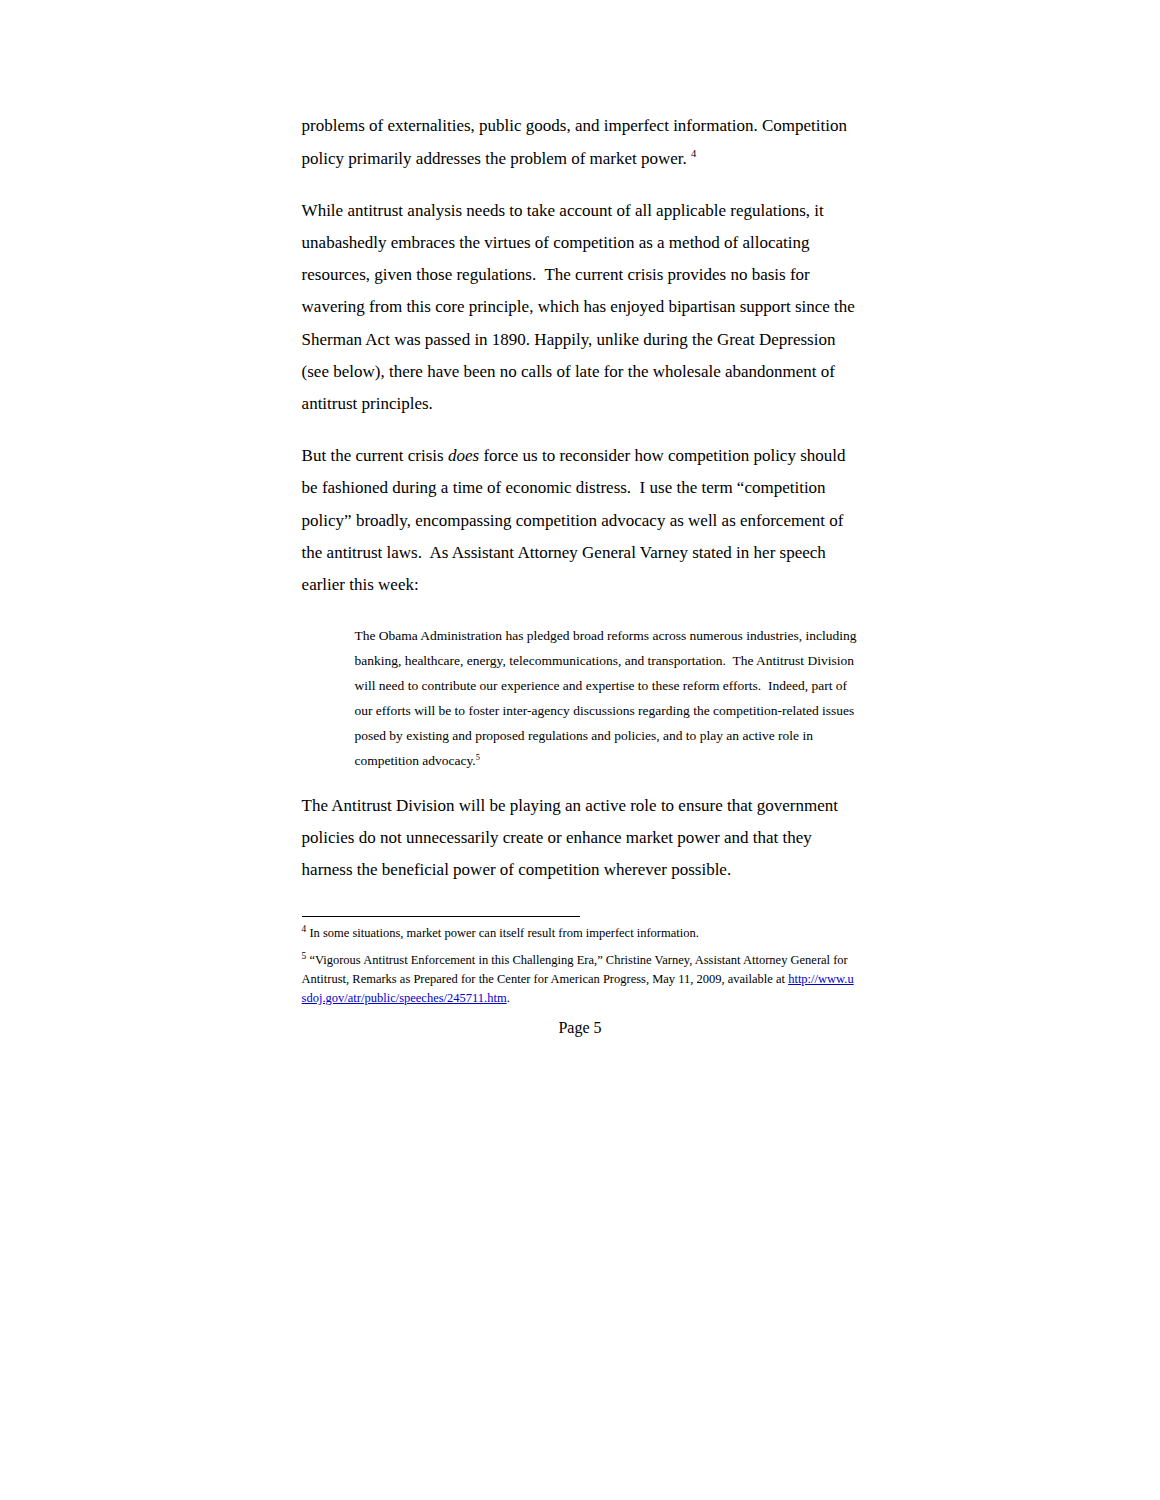problems of externalities, public goods, and imperfect information. Competition policy primarily addresses the problem of market power. 4
While antitrust analysis needs to take account of all applicable regulations, it unabashedly embraces the virtues of competition as a method of allocating resources, given those regulations. The current crisis provides no basis for wavering from this core principle, which has enjoyed bipartisan support since the Sherman Act was passed in 1890. Happily, unlike during the Great Depression (see below), there have been no calls of late for the wholesale abandonment of antitrust principles.
But the current crisis does force us to reconsider how competition policy should be fashioned during a time of economic distress. I use the term “competition policy” broadly, encompassing competition advocacy as well as enforcement of the antitrust laws. As Assistant Attorney General Varney stated in her speech earlier this week:
The Obama Administration has pledged broad reforms across numerous industries, including banking, healthcare, energy, telecommunications, and transportation. The Antitrust Division will need to contribute our experience and expertise to these reform efforts. Indeed, part of our efforts will be to foster inter-agency discussions regarding the competition-related issues posed by existing and proposed regulations and policies, and to play an active role in competition advocacy.5
The Antitrust Division will be playing an active role to ensure that government policies do not unnecessarily create or enhance market power and that they harness the beneficial power of competition wherever possible.
4 In some situations, market power can itself result from imperfect information.
5 “Vigorous Antitrust Enforcement in this Challenging Era,” Christine Varney, Assistant Attorney General for Antitrust, Remarks as Prepared for the Center for American Progress, May 11, 2009, available at http://www.usdoj.gov/atr/public/speeches/245711.htm.
Page 5